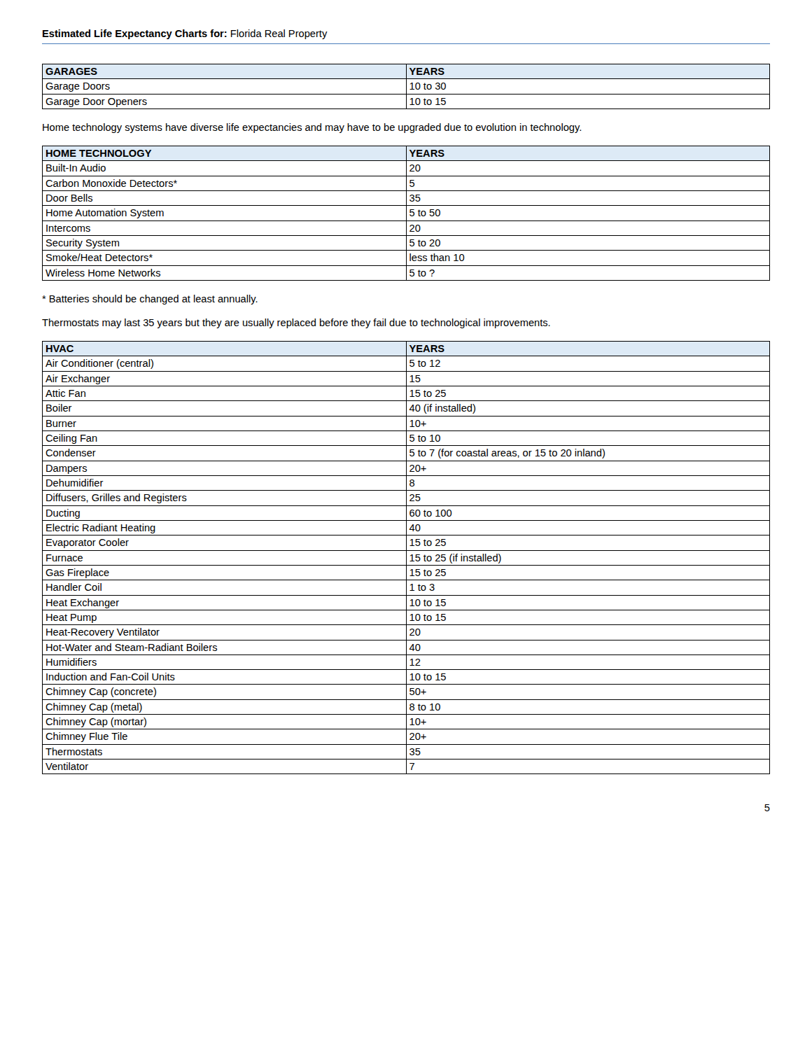Estimated Life Expectancy Charts for: Florida Real Property
| GARAGES | YEARS |
| --- | --- |
| Garage Doors | 10 to 30 |
| Garage Door Openers | 10 to 15 |
Home technology systems have diverse life expectancies and may have to be upgraded due to evolution in technology.
| HOME TECHNOLOGY | YEARS |
| --- | --- |
| Built-In Audio | 20 |
| Carbon Monoxide Detectors* | 5 |
| Door Bells | 35 |
| Home Automation System | 5 to 50 |
| Intercoms | 20 |
| Security System | 5 to 20 |
| Smoke/Heat Detectors* | less than 10 |
| Wireless Home Networks | 5 to ? |
* Batteries should be changed at least annually.
Thermostats may last 35 years but they are usually replaced before they fail due to technological improvements.
| HVAC | YEARS |
| --- | --- |
| Air Conditioner (central) | 5 to 12 |
| Air Exchanger | 15 |
| Attic Fan | 15 to 25 |
| Boiler | 40 (if installed) |
| Burner | 10+ |
| Ceiling Fan | 5 to 10 |
| Condenser | 5 to 7 (for coastal areas, or 15 to 20 inland) |
| Dampers | 20+ |
| Dehumidifier | 8 |
| Diffusers, Grilles and Registers | 25 |
| Ducting | 60 to 100 |
| Electric Radiant Heating | 40 |
| Evaporator Cooler | 15 to 25 |
| Furnace | 15 to 25 (if installed) |
| Gas Fireplace | 15 to 25 |
| Handler Coil | 1 to 3 |
| Heat Exchanger | 10 to 15 |
| Heat Pump | 10 to 15 |
| Heat-Recovery Ventilator | 20 |
| Hot-Water and Steam-Radiant Boilers | 40 |
| Humidifiers | 12 |
| Induction and Fan-Coil Units | 10 to 15 |
| Chimney Cap (concrete) | 50+ |
| Chimney Cap (metal) | 8 to 10 |
| Chimney Cap (mortar) | 10+ |
| Chimney Flue Tile | 20+ |
| Thermostats | 35 |
| Ventilator | 7 |
5